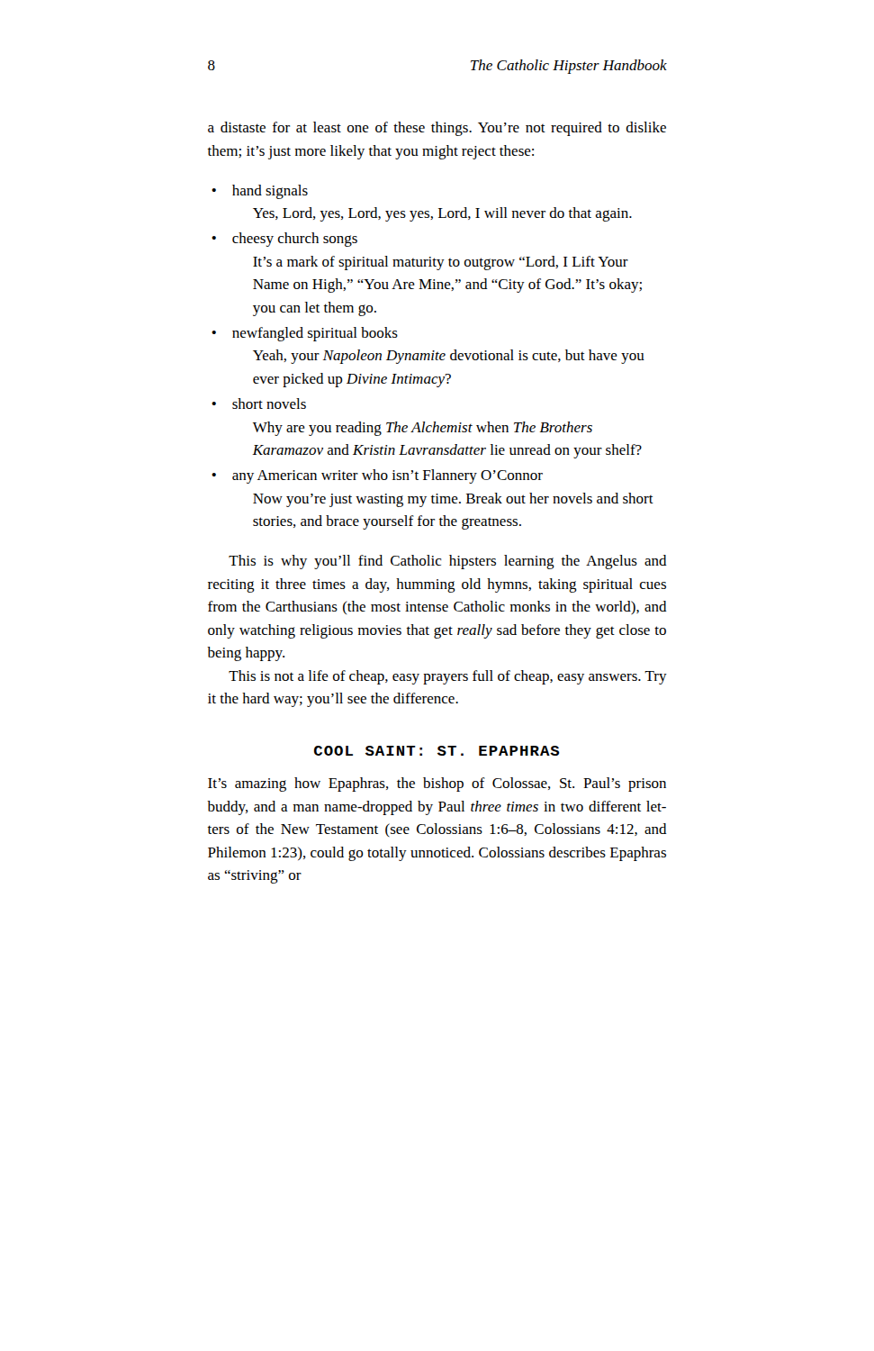8 The Catholic Hipster Handbook
a distaste for at least one of these things. You’re not required to dislike them; it’s just more likely that you might reject these:
hand signals Yes, Lord, yes, Lord, yes yes, Lord, I will never do that again.
cheesy church songs It’s a mark of spiritual maturity to outgrow “Lord, I Lift Your Name on High,” “You Are Mine,” and “City of God.” It’s okay; you can let them go.
newfangled spiritual books Yeah, your Napoleon Dynamite devotional is cute, but have you ever picked up Divine Intimacy?
short novels Why are you reading The Alchemist when The Brothers Karamazov and Kristin Lavransdatter lie unread on your shelf?
any American writer who isn’t Flannery O’Connor Now you’re just wasting my time. Break out her novels and short stories, and brace yourself for the greatness.
This is why you’ll find Catholic hipsters learning the Angelus and reciting it three times a day, humming old hymns, taking spiritual cues from the Carthusians (the most intense Catholic monks in the world), and only watching religious movies that get really sad before they get close to being happy.
This is not a life of cheap, easy prayers full of cheap, easy answers. Try it the hard way; you’ll see the difference.
Cool Saint: St. Epaphras
It’s amazing how Epaphras, the bishop of Colossae, St. Paul’s prison buddy, and a man name-dropped by Paul three times in two different letters of the New Testament (see Colossians 1:6–8, Colossians 4:12, and Philemon 1:23), could go totally unnoticed. Colossians describes Epaphras as “striving” or